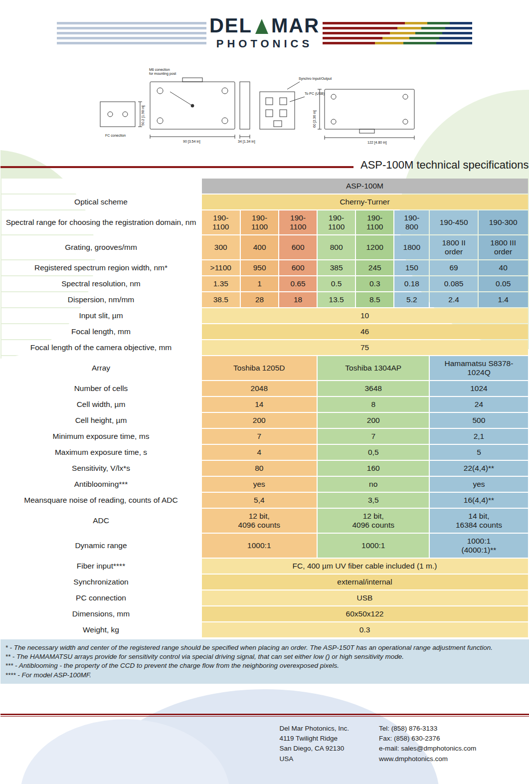DEL MAR
PHOTONICS
M6 conection for mounting post Synchro Input/Output To PC (USB) FC conection 90 [3.54 in] 34 [1.34 in] 122 [4.80 in] 50.2 [1.98 in] 60 [2.36 in]
ASP-100M technical specifications
| | ASP-100M |
| Optical scheme | Cherny-Turner |
| Spectral range for choosing the registration domain, nm | 190-1100 | 190-1100 | 190-1100 | 190-1100 | 190-1100 | 190-800 | 190-450 | 190-300 |
| Grating, grooves/mm | 300 | 400 | 600 | 800 | 1200 | 1800 | 1800 II order | 1800 III order |
| Registered spectrum region width, nm* | >1100 | 950 | 600 | 385 | 245 | 150 | 69 | 40 |
| Spectral resolution, nm | 1.35 | 1 | 0.65 | 0.5 | 0.3 | 0.18 | 0.085 | 0.05 |
| Dispersion, nm/mm | 38.5 | 28 | 18 | 13.5 | 8.5 | 5.2 | 2.4 | 1.4 |
| Input slit, µm | 10 |
| Focal length, mm | 46 |
| Focal length of the camera objective, mm | 75 |
| Array | Toshiba 1205D | Toshiba 1304AP | Hamamatsu S8378-1024Q |
| Number of cells | 2048 | 3648 | 1024 |
| Cell width, µm | 14 | 8 | 24 |
| Cell height, µm | 200 | 200 | 500 |
| Minimum exposure time, ms | 7 | 7 | 2,1 |
| Maximum exposure time, s | 4 | 0,5 | 5 |
| Sensitivity, V/lx*s | 80 | 160 | 22(4,4)** |
| Antiblooming*** | yes | no | yes |
| Meansquare noise of reading, counts of ADC | 5,4 | 3,5 | 16(4,4)** |
| ADC | 12 bit, 4096 counts | 12 bit, 4096 counts | 14 bit, 16384 counts |
| Dynamic range | 1000:1 | 1000:1 | 1000:1 (4000:1)** |
| Fiber input**** | FC, 400 µm UV fiber cable included (1 m.) |
| Synchronization | external/internal |
| PC connection | USB |
| Dimensions, mm | 60x50x122 |
| Weight, kg | 0.3 |
* - The necessary width and center of the registered range should be specified when placing an order. The ASP-150T has an operational range adjustment function.
** - The HAMAMATSU arrays provide for sensitivity control via special driving signal, that can set either low () or high sensitivity mode.
*** - Antiblooming - the property of the CCD to prevent the charge flow from the neighboring overexposed pixels.
**** - For model ASP-100MF.
Del Mar Photonics, Inc.
4119 Twilight Ridge
San Diego, CA 92130
USA
Tel: (858) 876-3133
Fax: (858) 630-2376
e-mail: sales@dmphotonics.com
www.dmphotonics.com